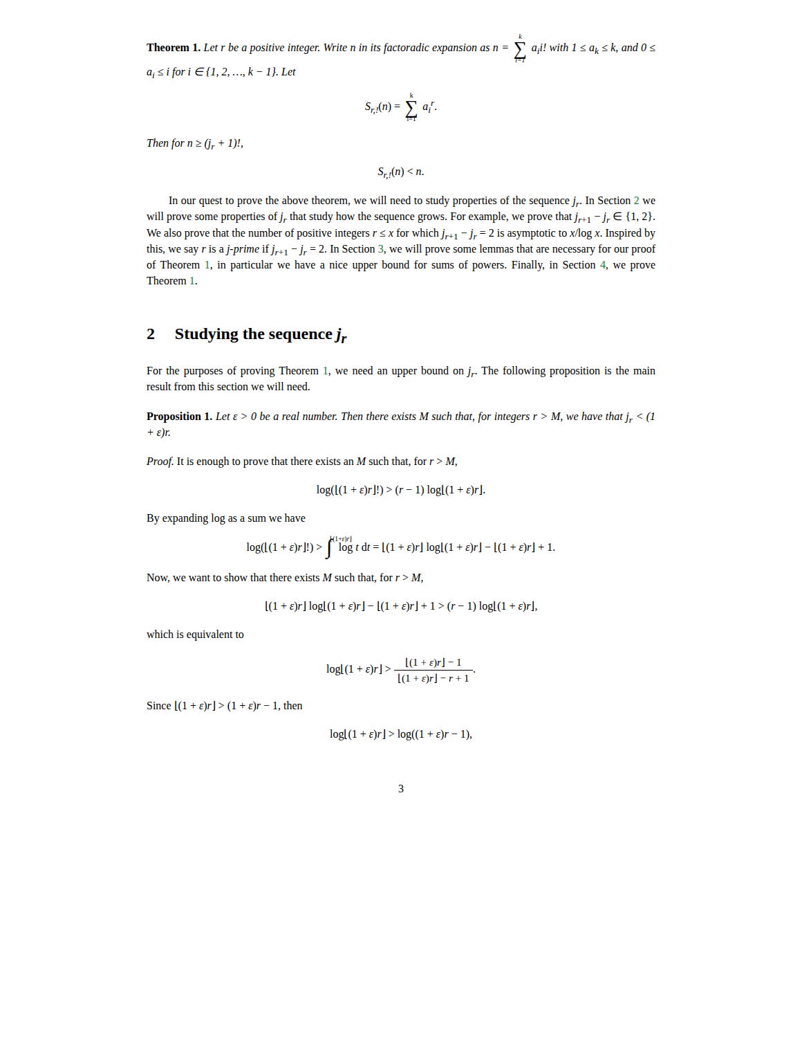Theorem 1. Let r be a positive integer. Write n in its factoradic expansion as n = k∑i=1 aii! with 1 ≤ ak ≤ k, and 0 ≤ ai ≤ i for i ∈ {1, 2, …, k − 1}. Let
Sr,!(n) = k∑i=1 air.
Then for n ≥ (jr + 1)!,
Sr,!(n) < n.
In our quest to prove the above theorem, we will need to study properties of the sequence jr. In Section 2 we will prove some properties of jr that study how the sequence grows. For example, we prove that jr+1 − jr ∈ {1, 2}. We also prove that the number of positive integers r ≤ x for which jr+1 − jr = 2 is asymptotic to x/log x. Inspired by this, we say r is a j-prime if jr+1 − jr = 2. In Section 3, we will prove some lemmas that are necessary for our proof of Theorem 1, in particular we have a nice upper bound for sums of powers. Finally, in Section 4, we prove Theorem 1.
2 Studying the sequence jr
For the purposes of proving Theorem 1, we need an upper bound on jr. The following proposition is the main result from this section we will need.
Proposition 1. Let ε > 0 be a real number. Then there exists M such that, for integers r > M, we have that jr < (1 + ε)r.
Proof. It is enough to prove that there exists an M such that, for r > M,
log(⌊(1 + ε)r⌋!) > (r − 1) log⌊(1 + ε)r⌋.
By expanding log as a sum we have
log(⌊(1 + ε)r⌋!) > ∫⌊(1+ε)r⌋1 log t dt = ⌊(1 + ε)r⌋ log⌊(1 + ε)r⌋ − ⌊(1 + ε)r⌋ + 1.
Now, we want to show that there exists M such that, for r > M,
⌊(1 + ε)r⌋ log⌊(1 + ε)r⌋ − ⌊(1 + ε)r⌋ + 1 > (r − 1) log⌊(1 + ε)r⌋,
which is equivalent to
log⌊(1 + ε)r⌋ > ⌊(1 + ε)r⌋ − 1⌊(1 + ε)r⌋ − r + 1.
Since ⌊(1 + ε)r⌋ > (1 + ε)r − 1, then
log⌊(1 + ε)r⌋ > log((1 + ε)r − 1),
3